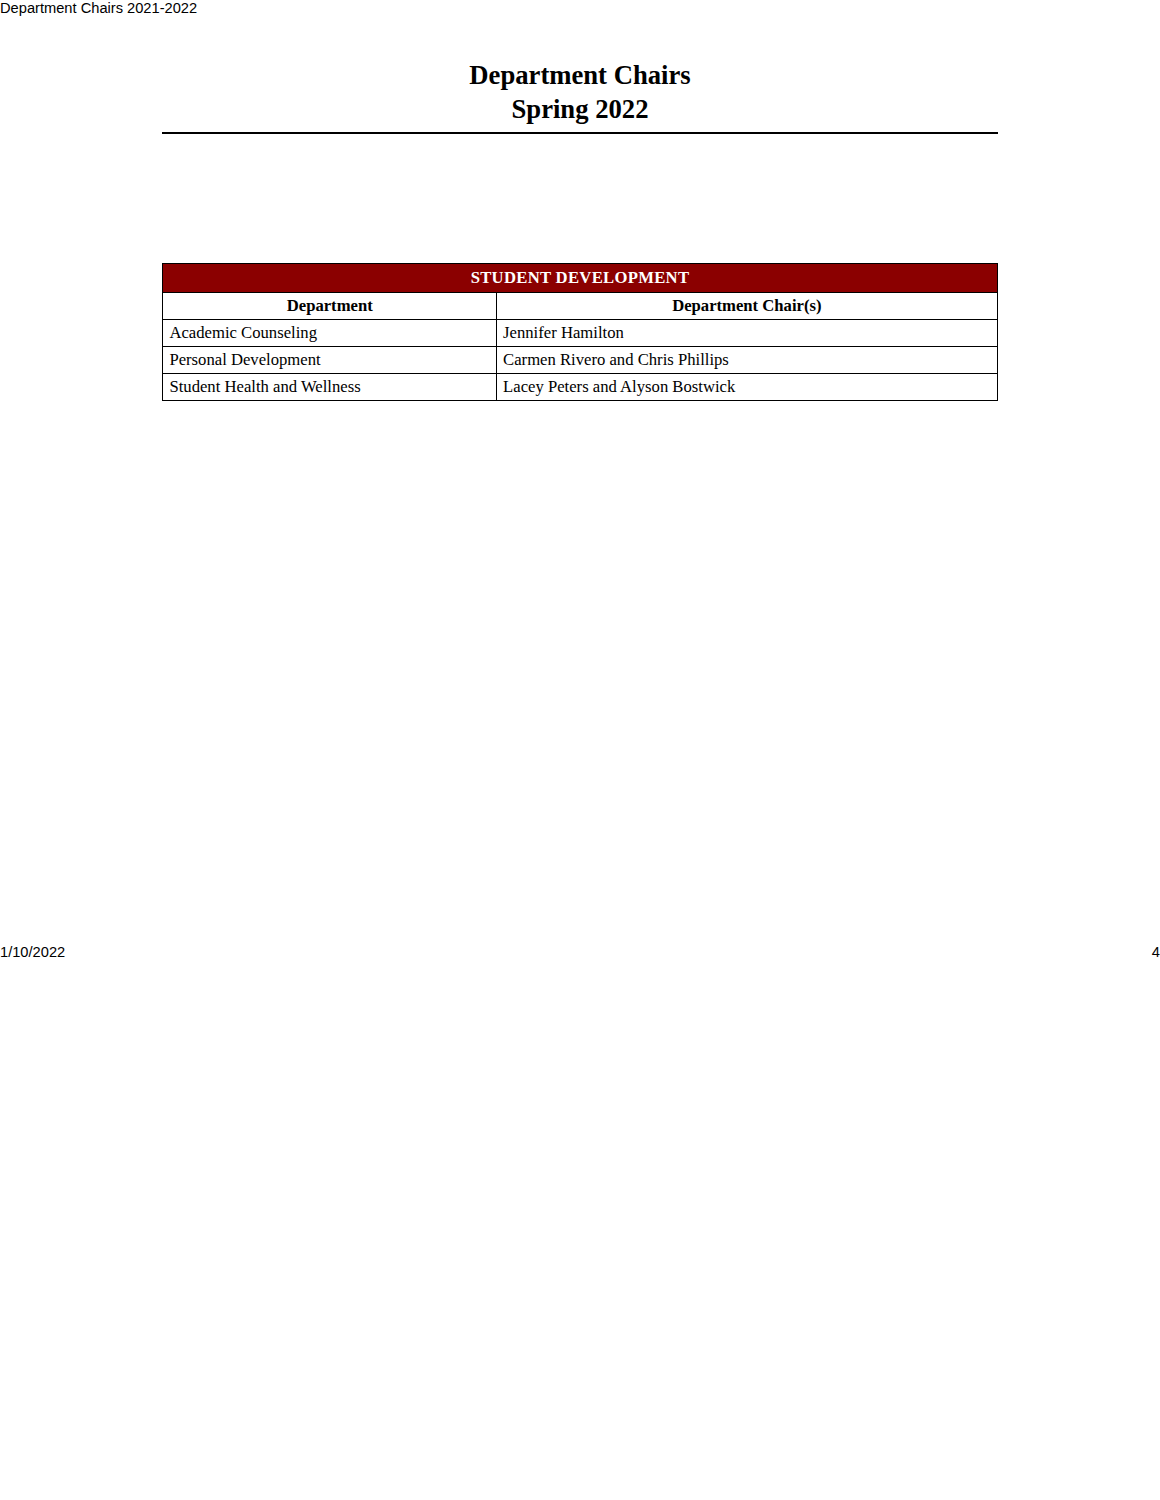Department Chairs 2021-2022
Department Chairs
Spring 2022
| STUDENT DEVELOPMENT |
| --- |
| Department | Department Chair(s) |
| Academic Counseling | Jennifer Hamilton |
| Personal Development | Carmen Rivero and Chris Phillips |
| Student Health and Wellness | Lacey Peters and Alyson Bostwick |
1/10/2022 4